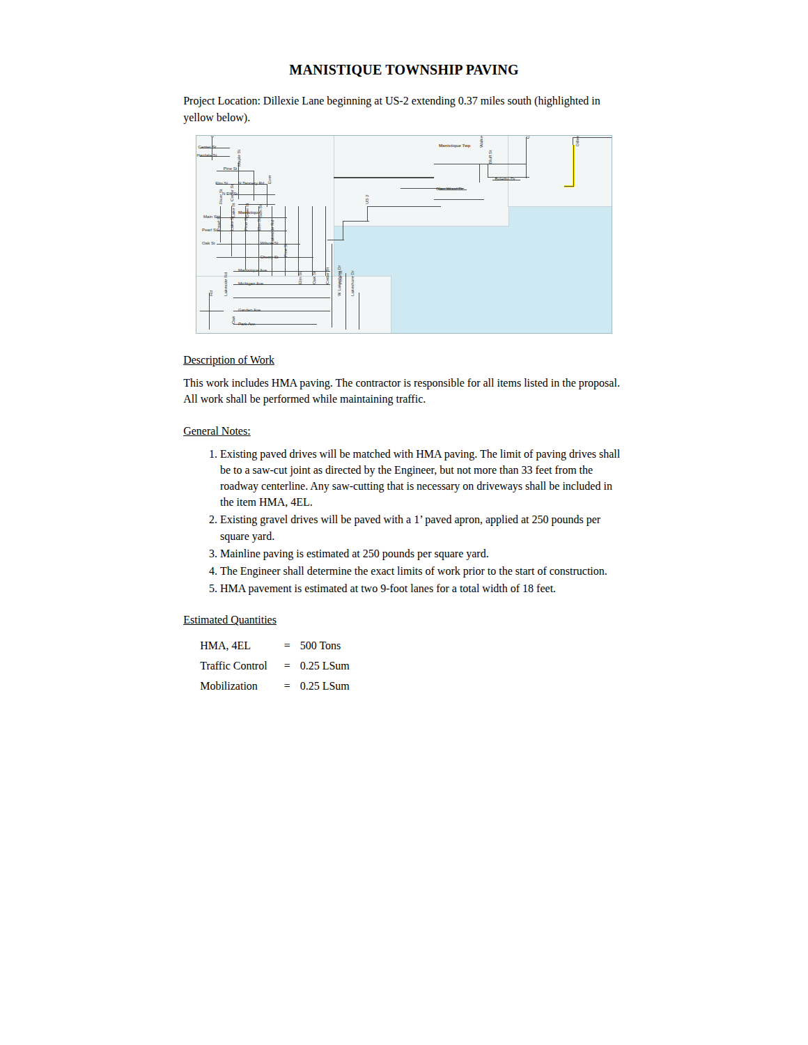MANISTIQUE TOWNSHIP PAVING
Project Location: Dillexie Lane beginning at US-2 extending 0.37 miles south (highlighted in yellow below).
Riv
Center St
Hardale St
Pine St
Maple St
Elm St
N Tannery Rd
Ever
N Elk St
Cedar St
River St
Manistique
Main St
Lake St
Deer St
Sun St
Pearl St
Pearl St
Lake St
Pine St
Elm St
Oak St
Wilson St
Cherry St
Pine St
Lakeside Rd
Manistique Ave
Michigan Ave
Elm St
Oak St
Cedar St
Pine St
Garden Ave
Park Ave
Oak
Rd
Lakeside Rd
Lakeshore Dr
W Lakeshore Dr
Manistique Twp
Walker Rd
Bluff St
Boletho Dr
Glen Wood Dr
County Road 433
Dillexie Ln
US 2
Description of Work
This work includes HMA paving. The contractor is responsible for all items listed in the proposal. All work shall be performed while maintaining traffic.
General Notes:
Existing paved drives will be matched with HMA paving. The limit of paving drives shall be to a saw-cut joint as directed by the Engineer, but not more than 33 feet from the roadway centerline. Any saw-cutting that is necessary on driveways shall be included in the item HMA, 4EL.
Existing gravel drives will be paved with a 1’ paved apron, applied at 250 pounds per square yard.
Mainline paving is estimated at 250 pounds per square yard.
The Engineer shall determine the exact limits of work prior to the start of construction.
HMA pavement is estimated at two 9-foot lanes for a total width of 18 feet.
Estimated Quantities
| HMA, 4EL | = | 500 Tons |
| Traffic Control | = | 0.25 LSum |
| Mobilization | = | 0.25 LSum |